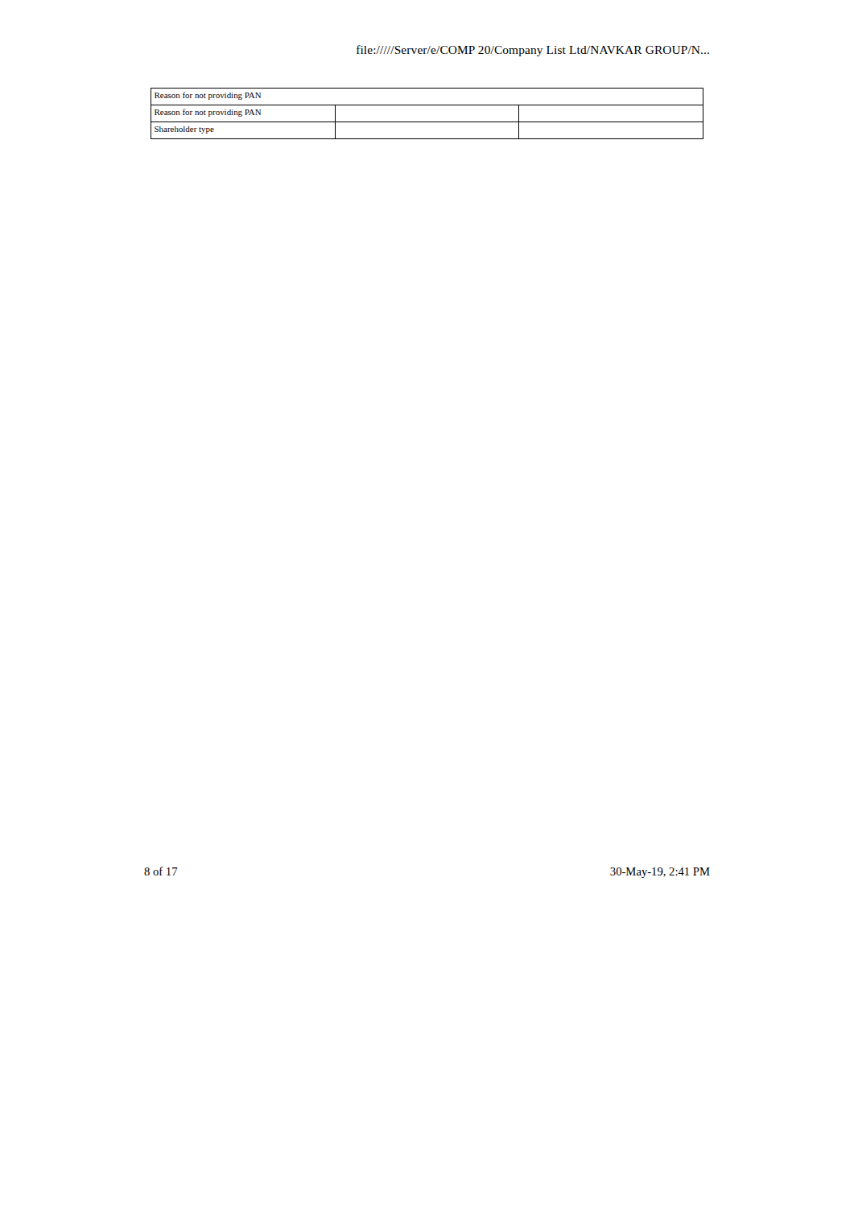file://///Server/e/COMP 20/Company List Ltd/NAVKAR GROUP/N...
| Reason for not providing PAN |
| Reason for not providing PAN | | |
| Shareholder type | | |
8 of 17 30-May-19, 2:41 PM